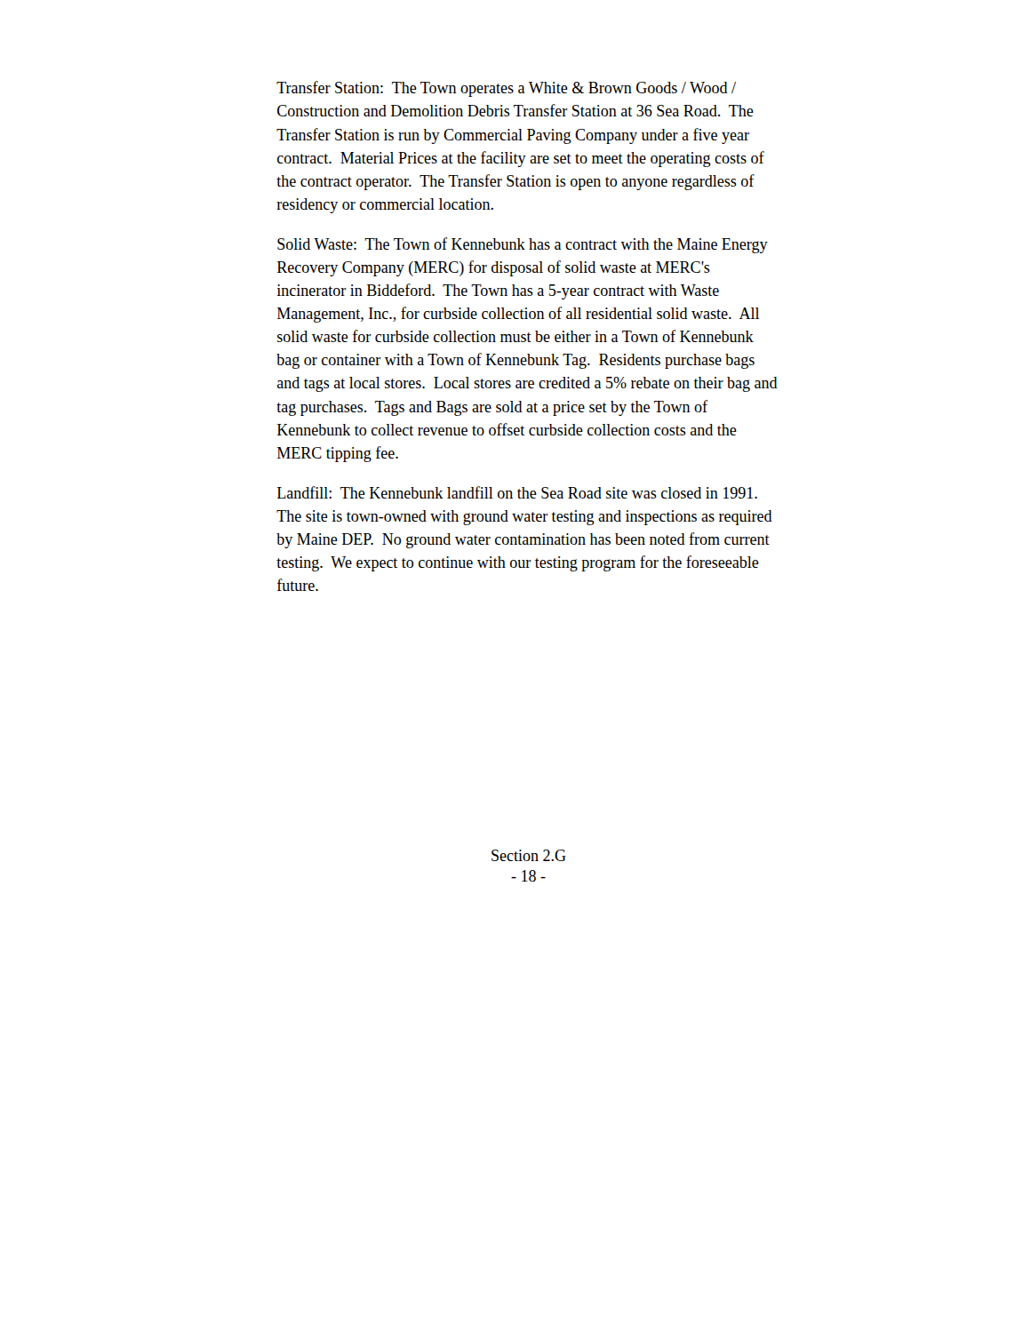Transfer Station: The Town operates a White & Brown Goods / Wood / Construction and Demolition Debris Transfer Station at 36 Sea Road. The Transfer Station is run by Commercial Paving Company under a five year contract. Material Prices at the facility are set to meet the operating costs of the contract operator. The Transfer Station is open to anyone regardless of residency or commercial location.
Solid Waste: The Town of Kennebunk has a contract with the Maine Energy Recovery Company (MERC) for disposal of solid waste at MERC's incinerator in Biddeford. The Town has a 5-year contract with Waste Management, Inc., for curbside collection of all residential solid waste. All solid waste for curbside collection must be either in a Town of Kennebunk bag or container with a Town of Kennebunk Tag. Residents purchase bags and tags at local stores. Local stores are credited a 5% rebate on their bag and tag purchases. Tags and Bags are sold at a price set by the Town of Kennebunk to collect revenue to offset curbside collection costs and the MERC tipping fee.
Landfill: The Kennebunk landfill on the Sea Road site was closed in 1991. The site is town-owned with ground water testing and inspections as required by Maine DEP. No ground water contamination has been noted from current testing. We expect to continue with our testing program for the foreseeable future.
Section 2.G
- 18 -